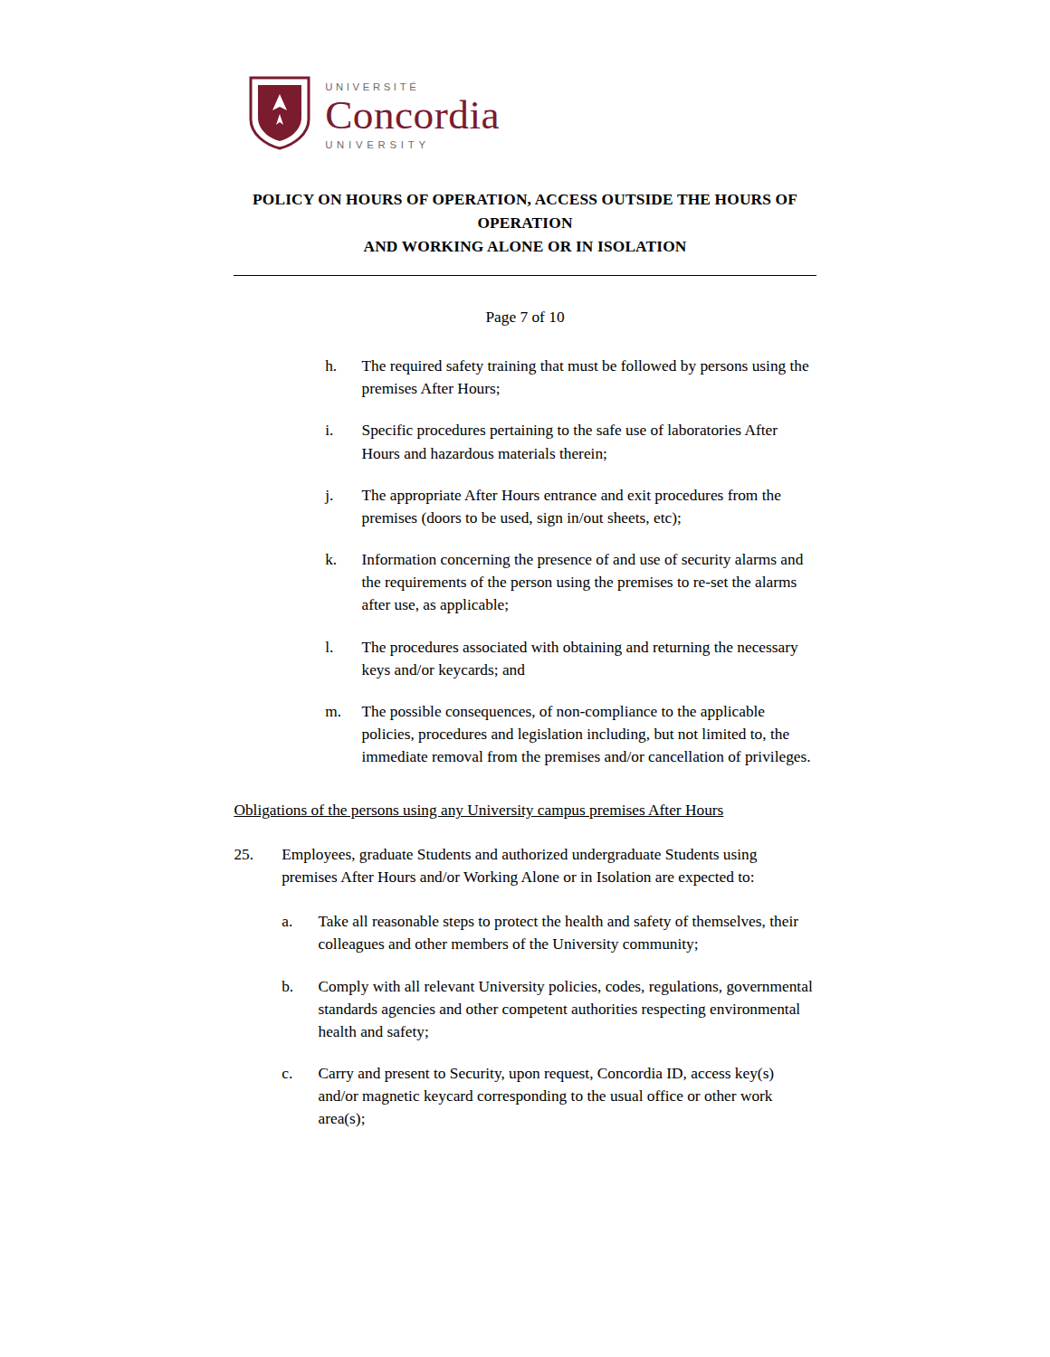UNIVERSITÉ
Concordia
UNIVERSITY
Policy on Hours of Operation, Access Outside the Hours of Operation
and Working Alone or in Isolation
Page 7 of 10
h. The required safety training that must be followed by persons using the premises After Hours;
i. Specific procedures pertaining to the safe use of laboratories After Hours and hazardous materials therein;
j. The appropriate After Hours entrance and exit procedures from the premises (doors to be used, sign in/out sheets, etc);
k. Information concerning the presence of and use of security alarms and the requirements of the person using the premises to re-set the alarms after use, as applicable;
l. The procedures associated with obtaining and returning the necessary keys and/or keycards; and
m. The possible consequences, of non-compliance to the applicable policies, procedures and legislation including, but not limited to, the immediate removal from the premises and/or cancellation of privileges.
Obligations of the persons using any University campus premises After Hours
25. Employees, graduate Students and authorized undergraduate Students using premises After Hours and/or Working Alone or in Isolation are expected to:
a. Take all reasonable steps to protect the health and safety of themselves, their colleagues and other members of the University community;
b. Comply with all relevant University policies, codes, regulations, governmental standards agencies and other competent authorities respecting environmental health and safety;
c. Carry and present to Security, upon request, Concordia ID, access key(s) and/or magnetic keycard corresponding to the usual office or other work area(s);